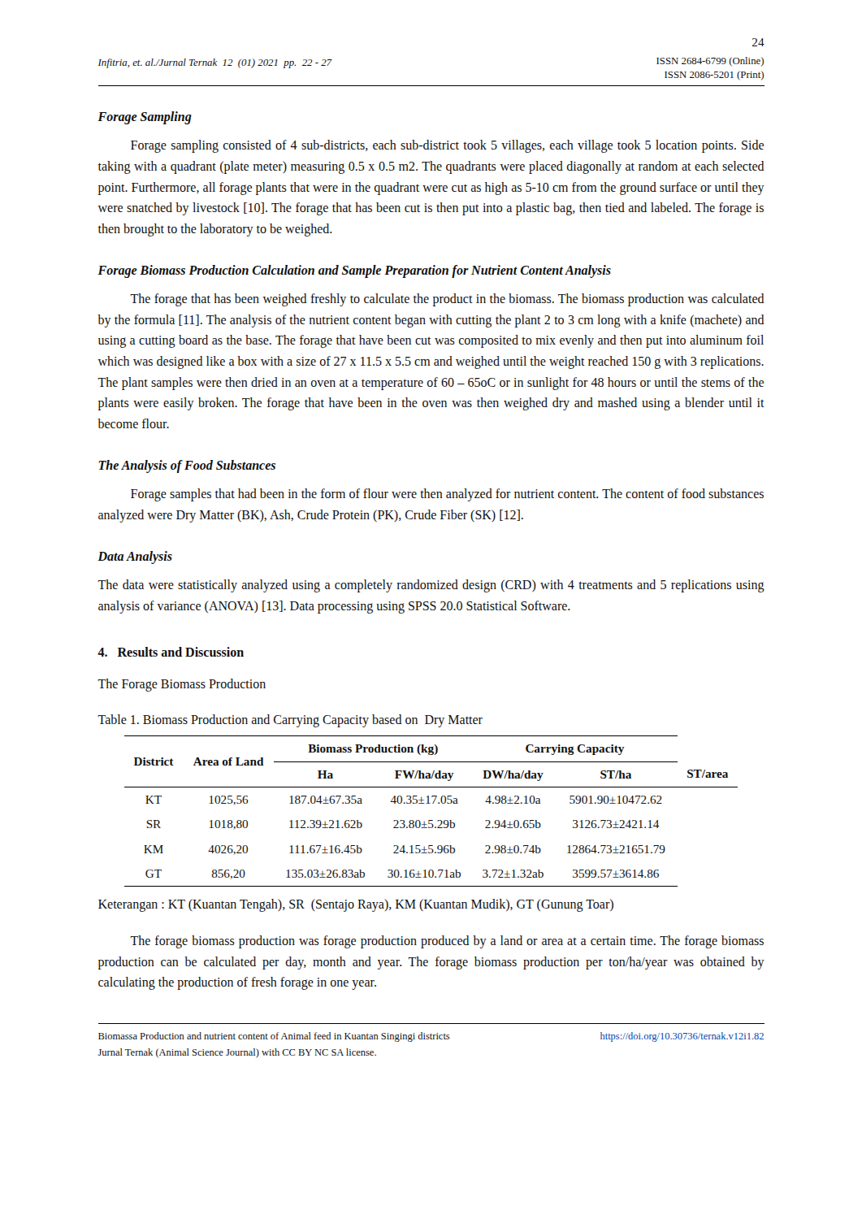24
Infitria, et. al./Jurnal Ternak 12 (01) 2021 pp. 22 - 27
ISSN 2684-6799 (Online)
ISSN 2086-5201 (Print)
Forage Sampling
Forage sampling consisted of 4 sub-districts, each sub-district took 5 villages, each village took 5 location points. Side taking with a quadrant (plate meter) measuring 0.5 x 0.5 m2. The quadrants were placed diagonally at random at each selected point. Furthermore, all forage plants that were in the quadrant were cut as high as 5-10 cm from the ground surface or until they were snatched by livestock [10]. The forage that has been cut is then put into a plastic bag, then tied and labeled. The forage is then brought to the laboratory to be weighed.
Forage Biomass Production Calculation and Sample Preparation for Nutrient Content Analysis
The forage that has been weighed freshly to calculate the product in the biomass. The biomass production was calculated by the formula [11]. The analysis of the nutrient content began with cutting the plant 2 to 3 cm long with a knife (machete) and using a cutting board as the base. The forage that have been cut was composited to mix evenly and then put into aluminum foil which was designed like a box with a size of 27 x 11.5 x 5.5 cm and weighed until the weight reached 150 g with 3 replications. The plant samples were then dried in an oven at a temperature of 60 – 65oC or in sunlight for 48 hours or until the stems of the plants were easily broken. The forage that have been in the oven was then weighed dry and mashed using a blender until it become flour.
The Analysis of Food Substances
Forage samples that had been in the form of flour were then analyzed for nutrient content. The content of food substances analyzed were Dry Matter (BK), Ash, Crude Protein (PK), Crude Fiber (SK) [12].
Data Analysis
The data were statistically analyzed using a completely randomized design (CRD) with 4 treatments and 5 replications using analysis of variance (ANOVA) [13]. Data processing using SPSS 20.0 Statistical Software.
4. Results and Discussion
The Forage Biomass Production
Table 1. Biomass Production and Carrying Capacity based on Dry Matter
| District | Area of Land | Biomass Production (kg) | Carrying Capacity |
| --- | --- | --- | --- |
| Ha | FW/ha/day | DW/ha/day | ST/ha | ST/area |
| KT | 1025,56 | 187.04±67.35a | 40.35±17.05a | 4.98±2.10a | 5901.90±10472.62 |
| SR | 1018,80 | 112.39±21.62b | 23.80±5.29b | 2.94±0.65b | 3126.73±2421.14 |
| KM | 4026,20 | 111.67±16.45b | 24.15±5.96b | 2.98±0.74b | 12864.73±21651.79 |
| GT | 856,20 | 135.03±26.83ab | 30.16±10.71ab | 3.72±1.32ab | 3599.57±3614.86 |
Keterangan : KT (Kuantan Tengah), SR (Sentajo Raya), KM (Kuantan Mudik), GT (Gunung Toar)
The forage biomass production was forage production produced by a land or area at a certain time. The forage biomass production can be calculated per day, month and year. The forage biomass production per ton/ha/year was obtained by calculating the production of fresh forage in one year.
Biomassa Production and nutrient content of Animal feed in Kuantan Singingi districts
Jurnal Ternak (Animal Science Journal) with CC BY NC SA license.
https://doi.org/10.30736/ternak.v12i1.82